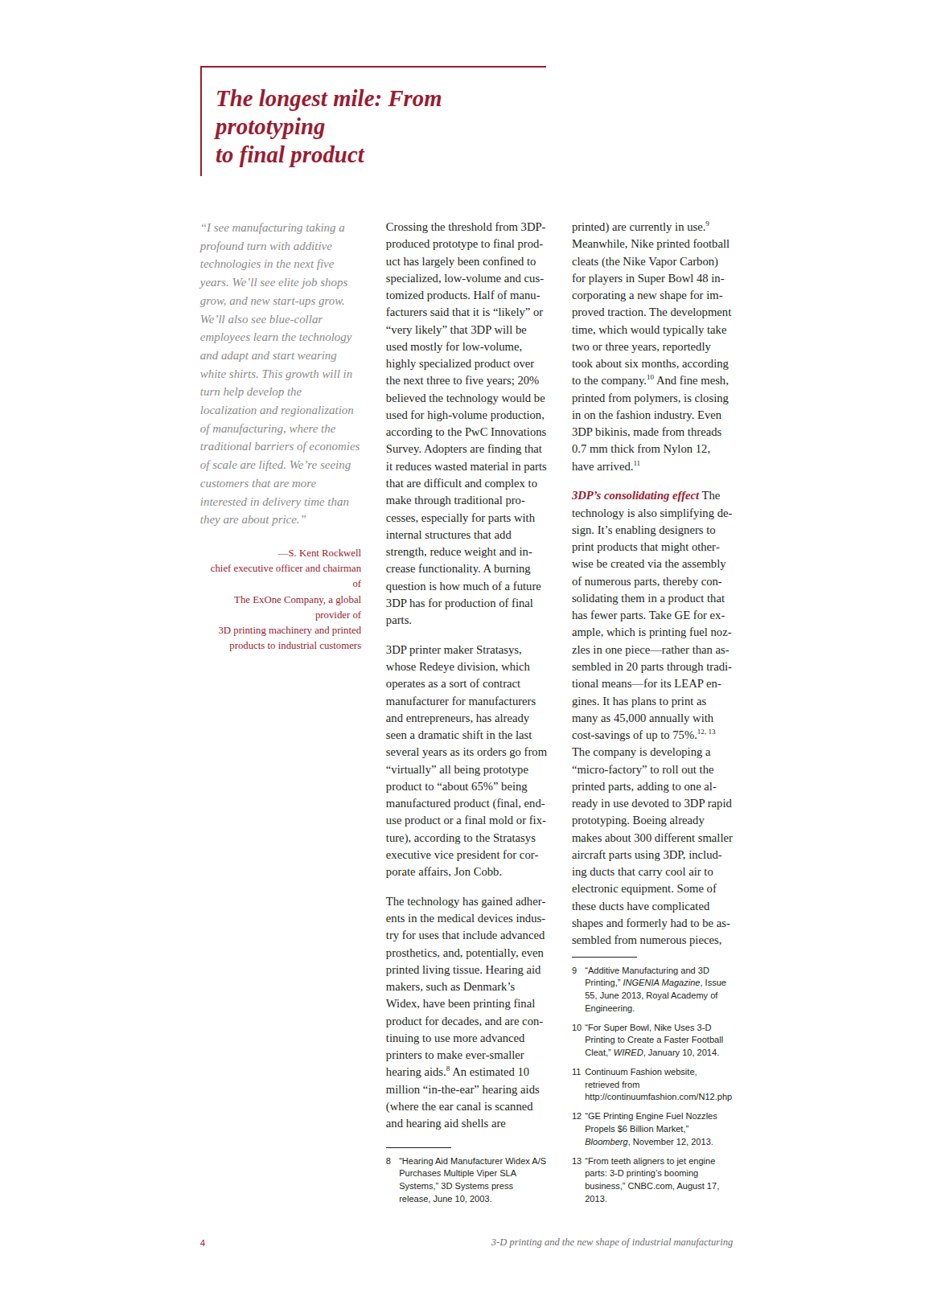The longest mile: From prototyping
to final product
“I see manufacturing taking a profound turn with additive technologies in the next five years. We’ll see elite job shops grow, and new start-ups grow. We’ll also see blue-collar employees learn the technology and adapt and start wearing white shirts. This growth will in turn help develop the localization and region­alization of manufacturing, where the traditional barriers of economies of scale are lifted. We’re seeing customers that are more interested in delivery time than they are about price.”
—S. Kent Rockwell chief executive officer and chairman of
The ExOne Company, a global provider of
3D printing machinery and printed
products to industrial customers
Crossing the threshold from 3DP-produced prototype to final product has largely been confined to specialized, low-volume and customized products. Half of manu­facturers said that it is “likely” or “very likely” that 3DP will be used mostly for low-volume, highly specialized product over the next three to five years; 20% believed the technology would be used for high-volume production, according to the PwC Innovations Survey. Adopters are finding that it reduces wasted material in parts that are difficult and complex to make through traditional processes, espe­cially for parts with internal structures that add strength, reduce weight and increase functionality. A burning question is how much of a future 3DP has for production of final parts.
3DP printer maker Stratasys, whose Redeye division, which operates as a sort of contract manufacturer for manufac­turers and entrepreneurs, has already seen a dramatic shift in the last several years as its orders go from “virtually” all being prototype product to “about 65%” being manufactured product (final, end-use product or a final mold or fixture), according to the Stratasys executive vice president for corporate affairs, Jon Cobb.
The technology has gained adherents in the medical devices industry for uses that include advanced prosthetics, and, potentially, even printed living tissue. Hearing aid makers, such as Denmark’s Widex, have been printing final product for decades, and are continuing to use more advanced printers to make ever-smaller hearing aids.8 An estimated 10 million “in-the-ear” hearing aids (where the ear canal is scanned and hearing aid shells are
8
“Hearing Aid Manufacturer Widex A/S Purchases Multiple Viper SLA Systems,” 3D Systems press release, June 10, 2003.
printed) are currently in use.9 Meanwhile, Nike printed football cleats (the Nike Vapor Carbon) for players in Super Bowl 48 incorporating a new shape for improved traction. The development time, which would typically take two or three years, reportedly took about six months, according to the company.10 And fine mesh, printed from polymers, is closing in on the fashion industry. Even 3DP bikinis, made from threads 0.7 mm thick from Nylon 12, have arrived.11
3DP’s consolidating effect The technology is also simplifying design. It’s enabling designers to print products that might otherwise be created via the assembly of numerous parts, thereby consolidating them in a product that has fewer parts. Take GE for example, which is printing fuel nozzles in one piece—rather than assembled in 20 parts through traditional means—for its LEAP engines. It has plans to print as many as 45,000 annually with cost-savings of up to 75%.12, 13 The company is developing a “micro-factory” to roll out the printed parts, adding to one already in use devoted to 3DP rapid prototyping. Boeing already makes about 300 different smaller aircraft parts using 3DP, including ducts that carry cool air to electronic equipment. Some of these ducts have complicated shapes and formerly had to be assembled from numerous pieces,
9
“Additive Manufacturing and 3D Printing,” INGENIA Magazine, Issue 55, June 2013, Royal Academy of Engineering.
10
“For Super Bowl, Nike Uses 3-D Printing to Create a Faster Football Cleat,” WIRED, January 10, 2014.
11
Continuum Fashion website, retrieved from http://continuumfashion.com/N12.php
12
“GE Printing Engine Fuel Nozzles Propels $6 Billion Market,” Bloomberg, November 12, 2013.
13
“From teeth aligners to jet engine parts: 3-D printing’s booming business,” CNBC.com, August 17, 2013.
4
3-D printing and the new shape of industrial manufacturing